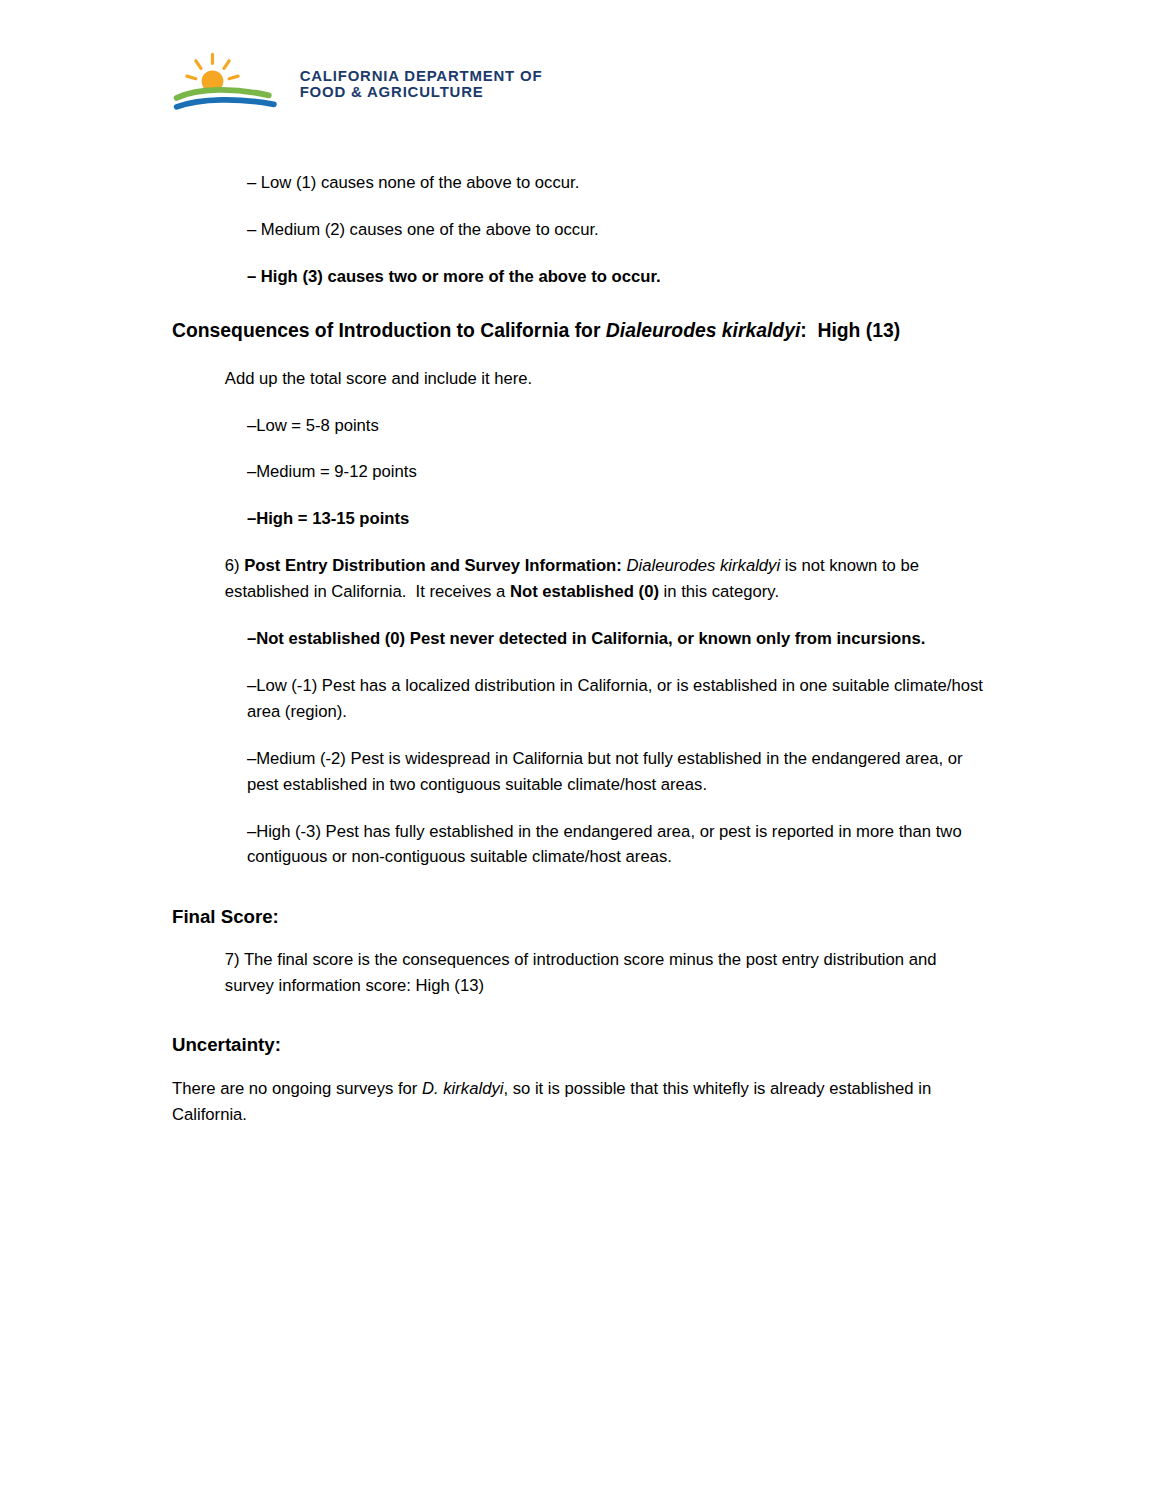California Department of
Food & Agriculture
– Low (1) causes none of the above to occur.
– Medium (2) causes one of the above to occur.
– High (3) causes two or more of the above to occur.
Consequences of Introduction to California for Dialeurodes kirkaldyi: High (13)
Add up the total score and include it here.
–Low = 5-8 points
–Medium = 9-12 points
–High = 13-15 points
6) Post Entry Distribution and Survey Information: Dialeurodes kirkaldyi is not known to be established in California. It receives a Not established (0) in this category.
–Not established (0) Pest never detected in California, or known only from incursions.
–Low (-1) Pest has a localized distribution in California, or is established in one suitable climate/host area (region).
–Medium (-2) Pest is widespread in California but not fully established in the endangered area, or pest established in two contiguous suitable climate/host areas.
–High (-3) Pest has fully established in the endangered area, or pest is reported in more than two contiguous or non-contiguous suitable climate/host areas.
Final Score:
7) The final score is the consequences of introduction score minus the post entry distribution and survey information score: High (13)
Uncertainty:
There are no ongoing surveys for D. kirkaldyi, so it is possible that this whitefly is already established in California.